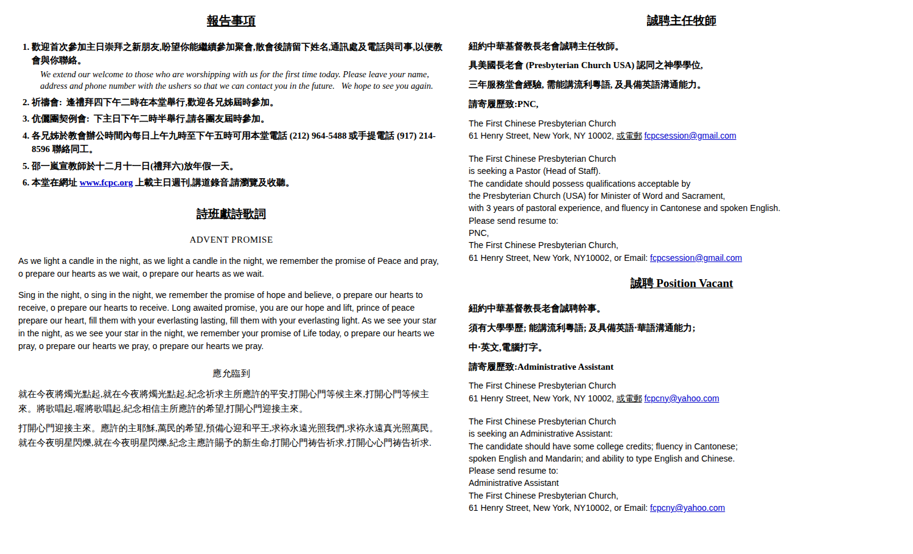報告事項
歡迎首次參加主日崇拜之新朋友,盼望你能繼續參加聚會,散會後請留下姓名,通訊處及電話與司事,以便教會與你聯絡。
We extend our welcome to those who are worshipping with us for the first time today. Please leave your name, address and phone number with the ushers so that we can contact you in the future. We hope to see you again.
祈禱會: 逢禮拜四下午二時在本堂舉行,歡迎各兄姊屆時參加。
伉儷團契例會: 下主日下午二時半舉行,請各團友屆時參加。
各兄姊於教會辦公時間內每日上午九時至下午五時可用本堂電話 (212) 964-5488 或手提電話 (917) 214-8596 聯絡同工。
邵一嵐宣教師於十二月十一日(禮拜六)放年假一天。
本堂在網址 www.fcpc.org 上載主日週刊,講道錄音,請瀏覽及收聽。
詩班獻詩歌詞
ADVENT PROMISE
As we light a candle in the night, as we light a candle in the night, we remember the promise of Peace and pray, o prepare our hearts as we wait, o prepare our hearts as we wait.
Sing in the night, o sing in the night, we remember the promise of hope and believe, o prepare our hearts to receive, o prepare our hearts to receive. Long awaited promise, you are our hope and lift, prince of peace prepare our heart, fill them with your everlasting lasting, fill them with your everlasting light. As we see your star in the night, as we see your star in the night, we remember your promise of Life today, o prepare our hearts we pray, o prepare our hearts we pray, o prepare our hearts we pray.
應允臨到
就在今夜將燭光點起,就在今夜將燭光點起,紀念祈求主所應許的平安,打開心門等候主來,打開心門等候主來。將歌唱起,喔將歌唱起,紀念相信主所應許的希望,打開心門迎接主來。
打開心門迎接主來。應許的主耶穌,萬民的希望,預備心迎和平王,求袮永遠光照我們,求袮永遠真光照萬民。就在今夜明星閃爍,就在今夜明星閃爍,紀念主應許賜予的新生命,打開心門祷告祈求,打開心心門祷告祈求.
誠聘主任牧師
紐約中華基督教長老會誠聘主任牧師。
具美國長老會 (Presbyterian Church USA) 認同之神學學位,
三年服務堂會經驗, 需能講流利粵語, 及具備英語溝通能力。
請寄履歷致:PNC,
The First Chinese Presbyterian Church
61 Henry Street, New York, NY 10002, 或電郵 fcpcsession@gmail.com
The First Chinese Presbyterian Church
is seeking a Pastor (Head of Staff).
The candidate should possess qualifications acceptable by
the Presbyterian Church (USA) for Minister of Word and Sacrament,
with 3 years of pastoral experience, and fluency in Cantonese and spoken English.
Please send resume to:
PNC,
The First Chinese Presbyterian Church,
61 Henry Street, New York, NY10002, or Email: fcpcsession@gmail.com
誠聘 Position Vacant
紐約中華基督教長老會誠聘幹事。
須有大學學歷; 能講流利粵語; 及具備英語‧華語溝通能力;
中‧英文,電腦打字。
請寄履歷致:Administrative Assistant
The First Chinese Presbyterian Church
61 Henry Street, New York, NY 10002, 或電郵 fcpcny@yahoo.com
The First Chinese Presbyterian Church
is seeking an Administrative Assistant:
The candidate should have some college credits; fluency in Cantonese;
spoken English and Mandarin; and ability to type English and Chinese.
Please send resume to:
Administrative Assistant
The First Chinese Presbyterian Church,
61 Henry Street, New York, NY10002, or Email: fcpcny@yahoo.com